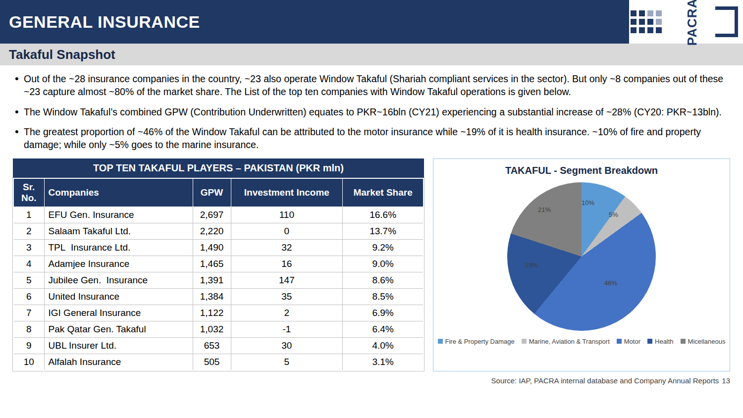GENERAL INSURANCE
PACRA
Takaful Snapshot
Out of the ~28 insurance companies in the country, ~23 also operate Window Takaful (Shariah compliant services in the sector). But only ~8 companies out of these ~23 capture almost ~80% of the market share. The List of the top ten companies with Window Takaful operations is given below.
The Window Takaful’s combined GPW (Contribution Underwritten) equates to PKR~16bln (CY21) experiencing a substantial increase of ~28% (CY20: PKR~13bln).
The greatest proportion of ~46% of the Window Takaful can be attributed to the motor insurance while ~19% of it is health insurance. ~10% of fire and property damage; while only ~5% goes to the marine insurance.
TOP TEN TAKAFUL PLAYERS – PAKISTAN (PKR mln)
| Sr. No. | Companies | GPW | Investment Income | Market Share |
| --- | --- | --- | --- | --- |
| 1 | EFU Gen. Insurance | 2,697 | 110 | 16.6% |
| 2 | Salaam Takaful Ltd. | 2,220 | 0 | 13.7% |
| 3 | TPL Insurance Ltd. | 1,490 | 32 | 9.2% |
| 4 | Adamjee Insurance | 1,465 | 16 | 9.0% |
| 5 | Jubilee Gen. Insurance | 1,391 | 147 | 8.6% |
| 6 | United Insurance | 1,384 | 35 | 8.5% |
| 7 | IGI General Insurance | 1,122 | 2 | 6.9% |
| 8 | Pak Qatar Gen. Takaful | 1,032 | -1 | 6.4% |
| 9 | UBL Insurer Ltd. | 653 | 30 | 4.0% |
| 10 | Alfalah Insurance | 505 | 5 | 3.1% |
TAKAFUL - Segment Breakdown
10% 5% 46% 19% 21%
Fire & Property Damage Marine, Aviation & Transport Motor Health Micellaneous
Source: IAP, PACRA internal database and Company Annual Reports13